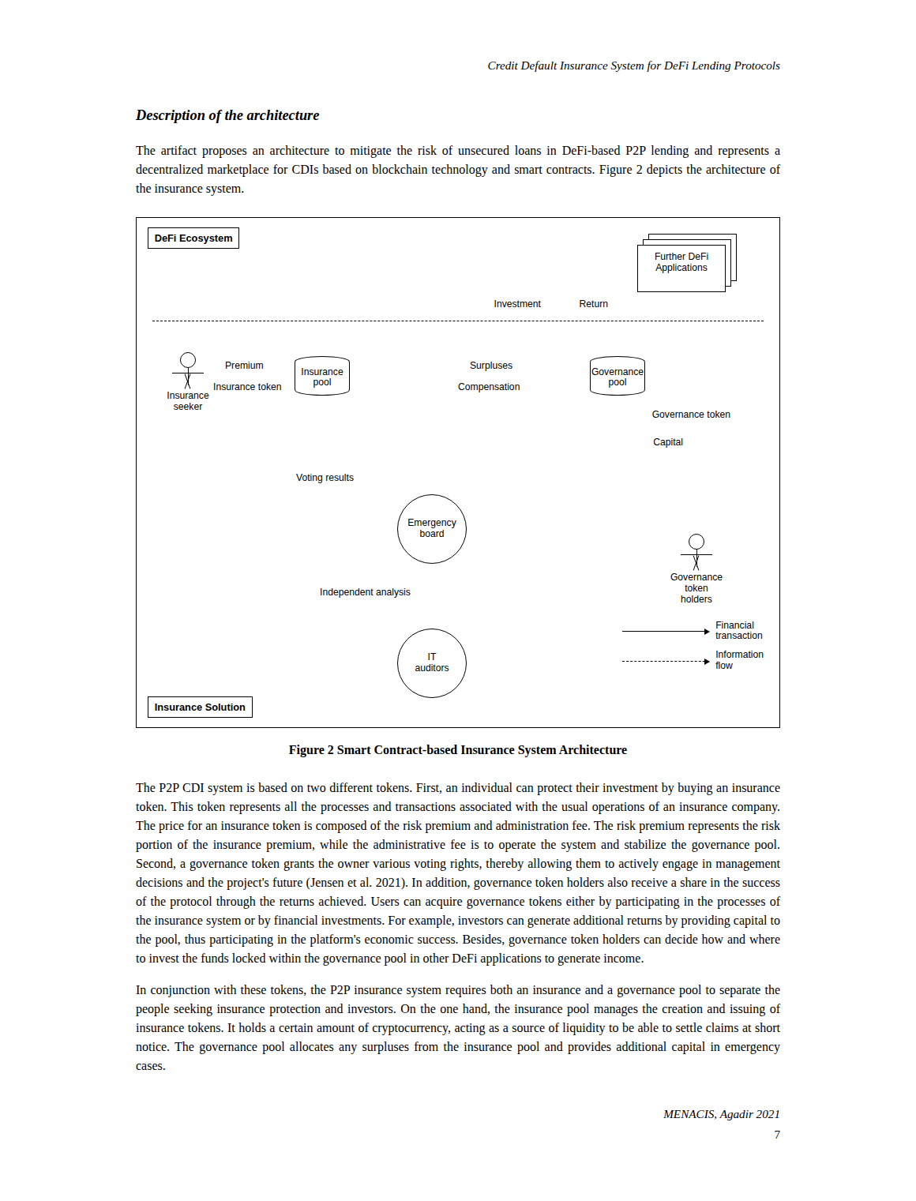Credit Default Insurance System for DeFi Lending Protocols
Description of the architecture
The artifact proposes an architecture to mitigate the risk of unsecured loans in DeFi-based P2P lending and represents a decentralized marketplace for CDIs based on blockchain technology and smart contracts. Figure 2 depicts the architecture of the insurance system.
DeFi Ecosystem
Further DeFi
Applications
Investment
Return
Insurance
seeker
Insurance
pool
Governance
pool
Premium
Insurance token
Surpluses
Compensation
Governance token
Capital
Voting results
Emergency
board
Independent analysis
IT
auditors
Governance token
holders
Financial
transaction
Information
flow
Insurance Solution
Figure 2 Smart Contract-based Insurance System Architecture
The P2P CDI system is based on two different tokens. First, an individual can protect their investment by buying an insurance token. This token represents all the processes and transactions associated with the usual operations of an insurance company. The price for an insurance token is composed of the risk premium and administration fee. The risk premium represents the risk portion of the insurance premium, while the administrative fee is to operate the system and stabilize the governance pool. Second, a governance token grants the owner various voting rights, thereby allowing them to actively engage in management decisions and the project's future (Jensen et al. 2021). In addition, governance token holders also receive a share in the success of the protocol through the returns achieved. Users can acquire governance tokens either by participating in the processes of the insurance system or by financial investments. For example, investors can generate additional returns by providing capital to the pool, thus participating in the platform's economic success. Besides, governance token holders can decide how and where to invest the funds locked within the governance pool in other DeFi applications to generate income.
In conjunction with these tokens, the P2P insurance system requires both an insurance and a governance pool to separate the people seeking insurance protection and investors. On the one hand, the insurance pool manages the creation and issuing of insurance tokens. It holds a certain amount of cryptocurrency, acting as a source of liquidity to be able to settle claims at short notice. The governance pool allocates any surpluses from the insurance pool and provides additional capital in emergency cases.
MENACIS, Agadir 2021 7